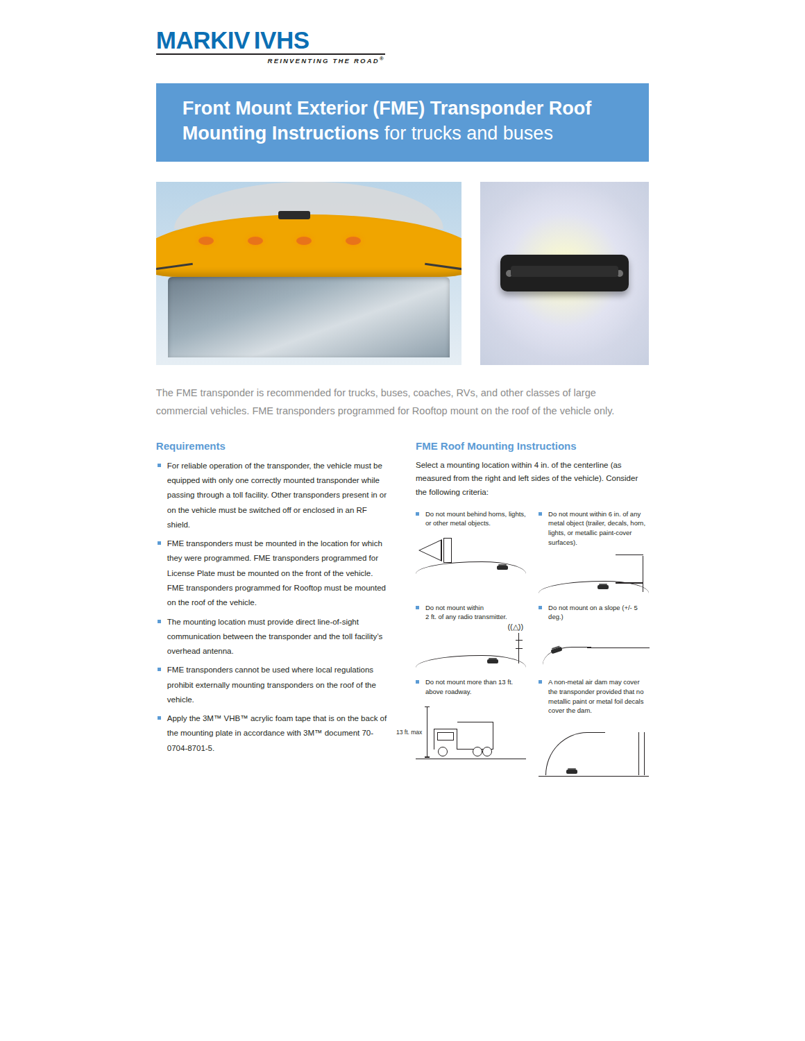MARK IV IVHS
REINVENTING THE ROAD®
Front Mount Exterior (FME) Transponder Roof Mounting Instructions for trucks and buses
The FME transponder is recommended for trucks, buses, coaches, RVs, and other classes of large commercial vehicles. FME transponders programmed for Rooftop mount on the roof of the vehicle only.
Requirements
For reliable operation of the transponder, the vehicle must be equipped with only one correctly mounted transponder while passing through a toll facility. Other transponders present in or on the vehicle must be switched off or enclosed in an RF shield.
FME transponders must be mounted in the location for which they were programmed. FME transponders programmed for License Plate must be mounted on the front of the vehicle. FME transponders programmed for Rooftop must be mounted on the roof of the vehicle.
The mounting location must provide direct line-of-sight communication between the transponder and the toll facility’s overhead antenna.
FME transponders cannot be used where local regulations prohibit externally mounting transponders on the roof of the vehicle.
Apply the 3M™ VHB™ acrylic foam tape that is on the back of the mounting plate in accordance with 3M™ document 70-0704-8701-5.
FME Roof Mounting Instructions
Select a mounting location within 4 in. of the centerline (as measured from the right and left sides of the vehicle). Consider the following criteria:
Do not mount behind horns, lights, or other metal objects.
Do not mount within 6 in. of any metal object (trailer, decals, horn, lights, or metallic paint-cover surfaces).
Do not mount within
2 ft. of any radio transmitter.
((△))
Do not mount on a slope (+/- 5 deg.)
Do not mount more than 13 ft. above roadway.
13 ft. max
A non-metal air dam may cover the transponder provided that no metallic paint or metal foil decals cover the dam.